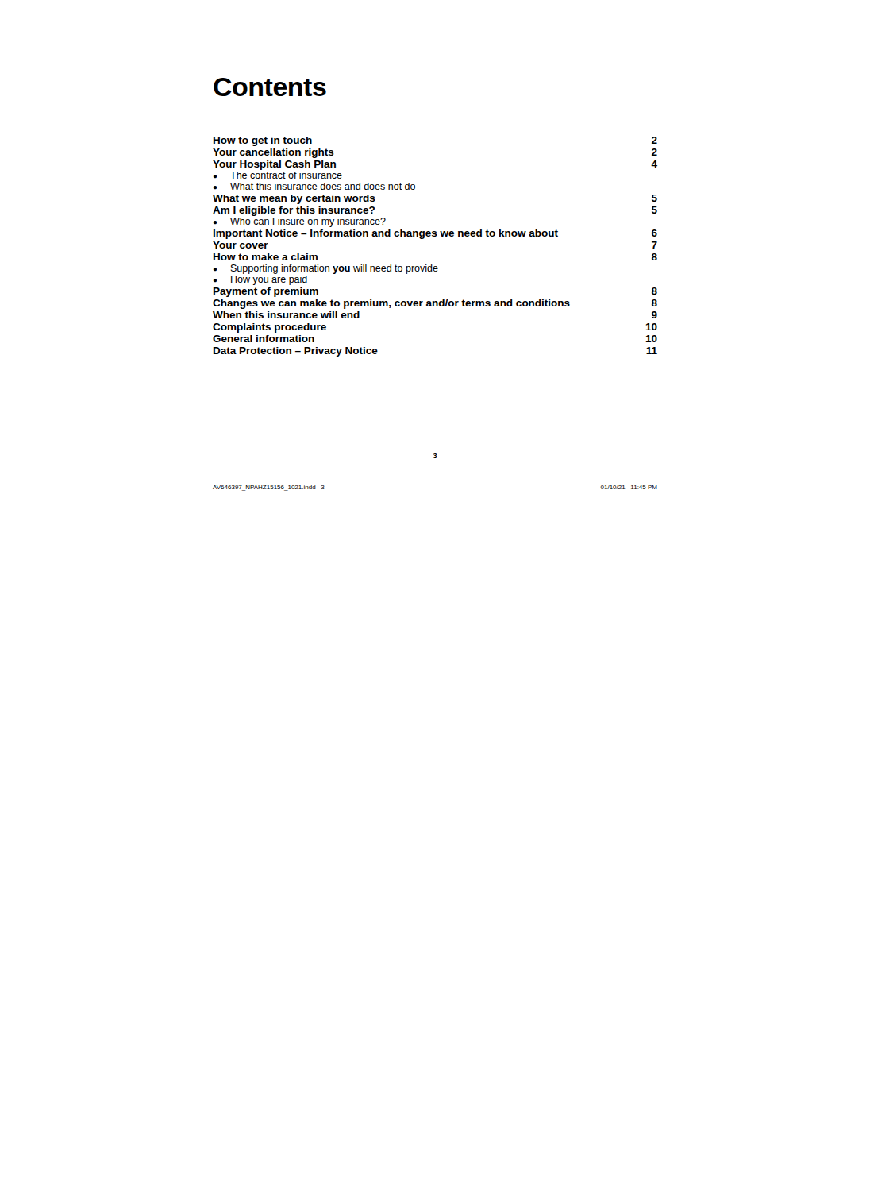Contents
| How to get in touch | 2 |
| Your cancellation rights | 2 |
| Your Hospital Cash Plan | 4 |
| ● The contract of insurance | |
| ● What this insurance does and does not do | |
| What we mean by certain words | 5 |
| Am I eligible for this insurance? | 5 |
| ● Who can I insure on my insurance? | |
| Important Notice – Information and changes we need to know about | 6 |
| Your cover | 7 |
| How to make a claim | 8 |
| ● Supporting information you will need to provide | |
| ● How you are paid | |
| Payment of premium | 8 |
| Changes we can make to premium, cover and/or terms and conditions | 8 |
| When this insurance will end | 9 |
| Complaints procedure | 10 |
| General information | 10 |
| Data Protection – Privacy Notice | 11 |
3
AV646397_NPAHZ15156_1021.indd 3 01/10/21 11:45 PM